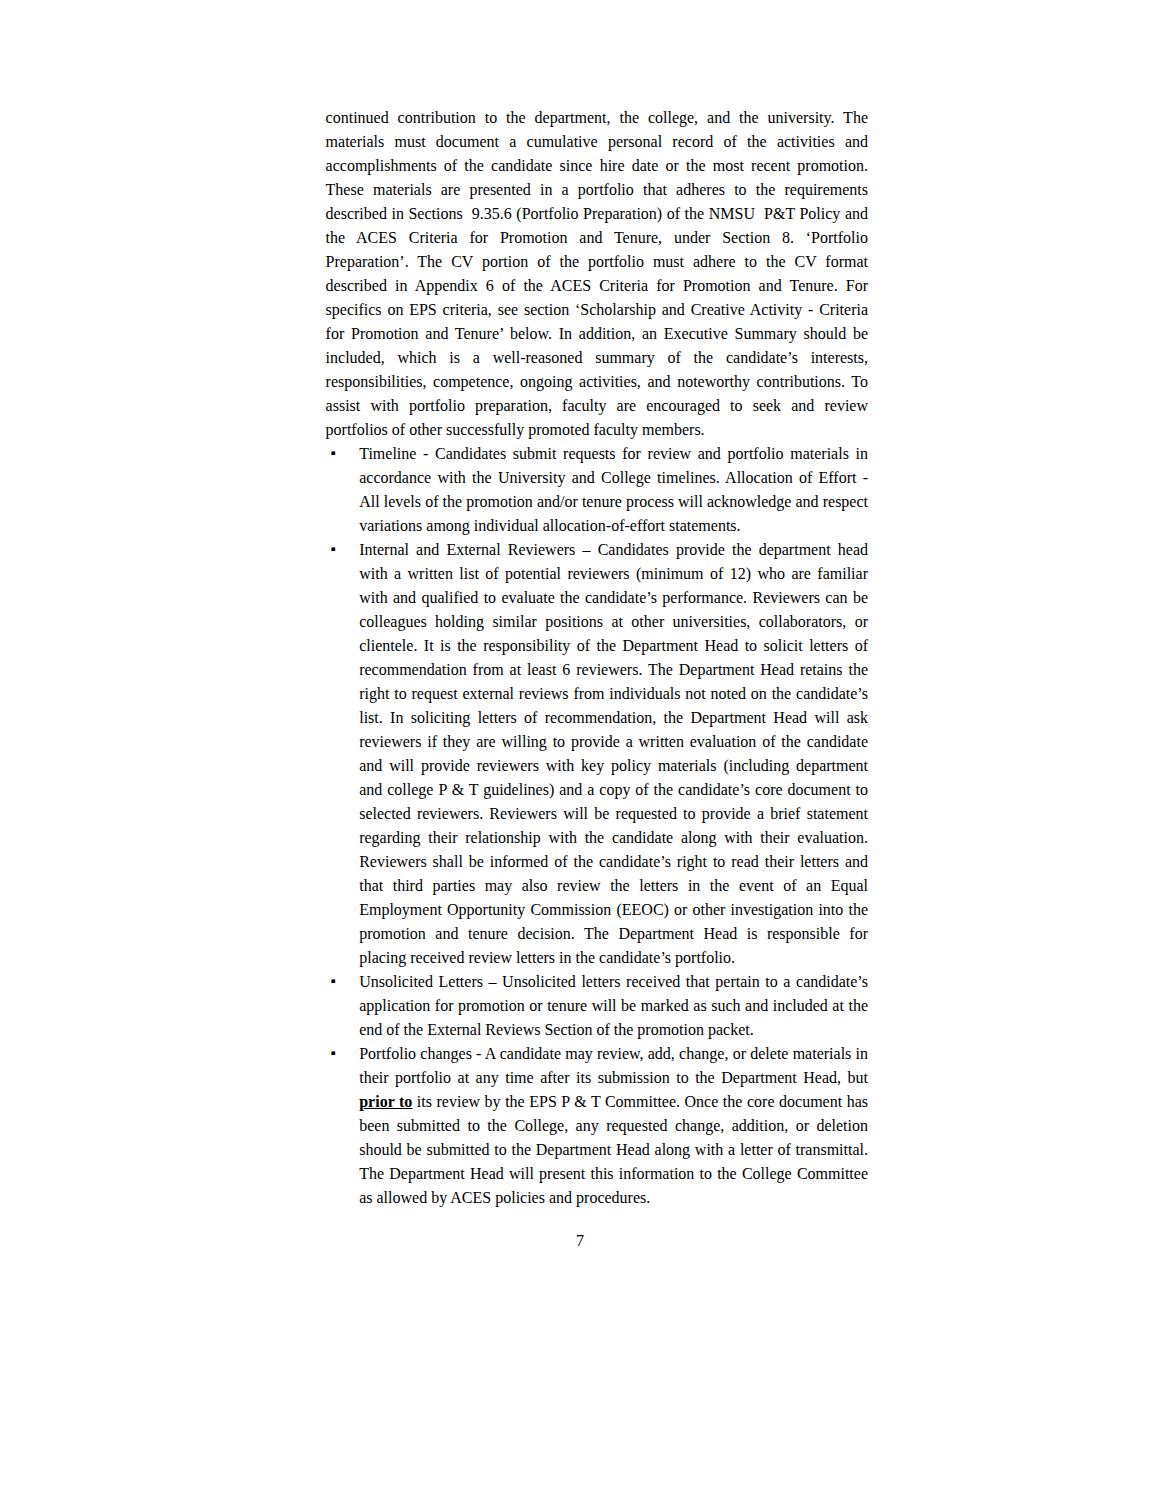continued contribution to the department, the college, and the university. The materials must document a cumulative personal record of the activities and accomplishments of the candidate since hire date or the most recent promotion. These materials are presented in a portfolio that adheres to the requirements described in Sections 9.35.6 (Portfolio Preparation) of the NMSU P&T Policy and the ACES Criteria for Promotion and Tenure, under Section 8. ‘Portfolio Preparation’. The CV portion of the portfolio must adhere to the CV format described in Appendix 6 of the ACES Criteria for Promotion and Tenure. For specifics on EPS criteria, see section ‘Scholarship and Creative Activity - Criteria for Promotion and Tenure’ below. In addition, an Executive Summary should be included, which is a well-reasoned summary of the candidate’s interests, responsibilities, competence, ongoing activities, and noteworthy contributions. To assist with portfolio preparation, faculty are encouraged to seek and review portfolios of other successfully promoted faculty members.
Timeline - Candidates submit requests for review and portfolio materials in accordance with the University and College timelines. Allocation of Effort - All levels of the promotion and/or tenure process will acknowledge and respect variations among individual allocation-of-effort statements.
Internal and External Reviewers – Candidates provide the department head with a written list of potential reviewers (minimum of 12) who are familiar with and qualified to evaluate the candidate’s performance. Reviewers can be colleagues holding similar positions at other universities, collaborators, or clientele. It is the responsibility of the Department Head to solicit letters of recommendation from at least 6 reviewers. The Department Head retains the right to request external reviews from individuals not noted on the candidate’s list. In soliciting letters of recommendation, the Department Head will ask reviewers if they are willing to provide a written evaluation of the candidate and will provide reviewers with key policy materials (including department and college P & T guidelines) and a copy of the candidate’s core document to selected reviewers. Reviewers will be requested to provide a brief statement regarding their relationship with the candidate along with their evaluation. Reviewers shall be informed of the candidate’s right to read their letters and that third parties may also review the letters in the event of an Equal Employment Opportunity Commission (EEOC) or other investigation into the promotion and tenure decision. The Department Head is responsible for placing received review letters in the candidate’s portfolio.
Unsolicited Letters – Unsolicited letters received that pertain to a candidate’s application for promotion or tenure will be marked as such and included at the end of the External Reviews Section of the promotion packet.
Portfolio changes - A candidate may review, add, change, or delete materials in their portfolio at any time after its submission to the Department Head, but prior to its review by the EPS P & T Committee. Once the core document has been submitted to the College, any requested change, addition, or deletion should be submitted to the Department Head along with a letter of transmittal. The Department Head will present this information to the College Committee as allowed by ACES policies and procedures.
7